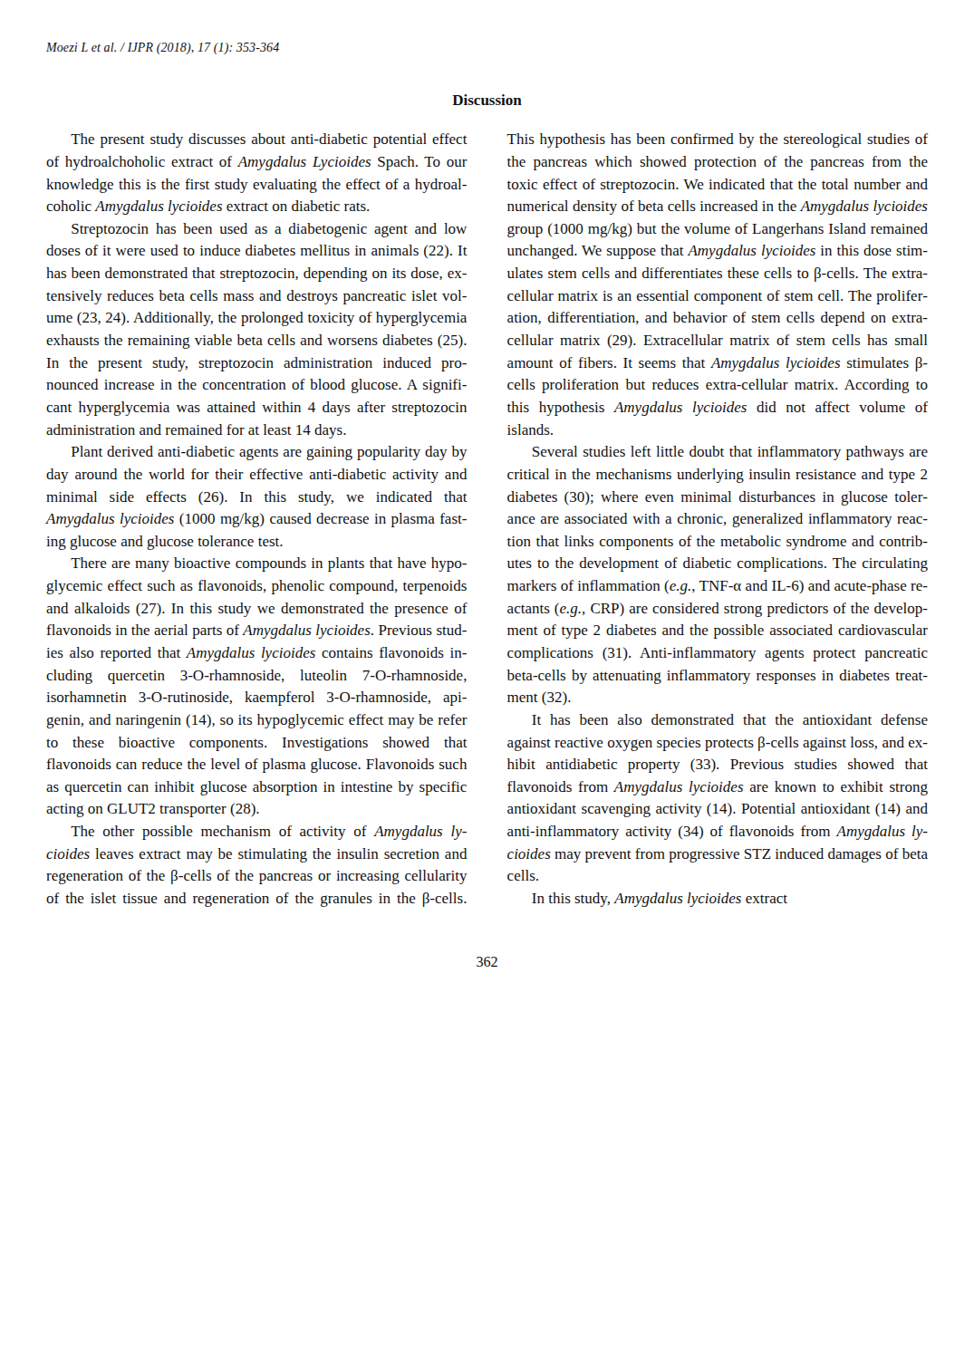Moezi L et al. / IJPR (2018), 17 (1): 353-364
Discussion
The present study discusses about anti-diabetic potential effect of hydroalchoholic extract of Amygdalus Lycioides Spach. To our knowledge this is the first study evaluating the effect of a hydroalcoholic Amygdalus lycioides extract on diabetic rats.
Streptozocin has been used as a diabetogenic agent and low doses of it were used to induce diabetes mellitus in animals (22). It has been demonstrated that streptozocin, depending on its dose, extensively reduces beta cells mass and destroys pancreatic islet volume (23, 24). Additionally, the prolonged toxicity of hyperglycemia exhausts the remaining viable beta cells and worsens diabetes (25). In the present study, streptozocin administration induced pronounced increase in the concentration of blood glucose. A significant hyperglycemia was attained within 4 days after streptozocin administration and remained for at least 14 days.
Plant derived anti-diabetic agents are gaining popularity day by day around the world for their effective anti-diabetic activity and minimal side effects (26). In this study, we indicated that Amygdalus lycioides (1000 mg/kg) caused decrease in plasma fasting glucose and glucose tolerance test.
There are many bioactive compounds in plants that have hypoglycemic effect such as flavonoids, phenolic compound, terpenoids and alkaloids (27). In this study we demonstrated the presence of flavonoids in the aerial parts of Amygdalus lycioides. Previous studies also reported that Amygdalus lycioides contains flavonoids including quercetin 3-O-rhamnoside, luteolin 7-O-rhamnoside, isorhamnetin 3-O-rutinoside, kaempferol 3-O-rhamnoside, apigenin, and naringenin (14), so its hypoglycemic effect may be refer to these bioactive components. Investigations showed that flavonoids can reduce the level of plasma glucose. Flavonoids such as quercetin can inhibit glucose absorption in intestine by specific acting on GLUT2 transporter (28).
The other possible mechanism of activity of Amygdalus lycioides leaves extract may be stimulating the insulin secretion and regeneration of the β-cells of the pancreas or increasing cellularity of the islet tissue and regeneration of the granules in the β-cells. This hypothesis has been confirmed by the stereological studies of the pancreas which showed protection of the pancreas from the toxic effect of streptozocin. We indicated that the total number and numerical density of beta cells increased in the Amygdalus lycioides group (1000 mg/kg) but the volume of Langerhans Island remained unchanged. We suppose that Amygdalus lycioides in this dose stimulates stem cells and differentiates these cells to β-cells. The extra-cellular matrix is an essential component of stem cell. The proliferation, differentiation, and behavior of stem cells depend on extra-cellular matrix (29). Extracellular matrix of stem cells has small amount of fibers. It seems that Amygdalus lycioides stimulates β-cells proliferation but reduces extra-cellular matrix. According to this hypothesis Amygdalus lycioides did not affect volume of islands.
Several studies left little doubt that inflammatory pathways are critical in the mechanisms underlying insulin resistance and type 2 diabetes (30); where even minimal disturbances in glucose tolerance are associated with a chronic, generalized inflammatory reaction that links components of the metabolic syndrome and contributes to the development of diabetic complications. The circulating markers of inflammation (e.g., TNF-α and IL-6) and acute-phase reactants (e.g., CRP) are considered strong predictors of the development of type 2 diabetes and the possible associated cardiovascular complications (31). Anti-inflammatory agents protect pancreatic beta-cells by attenuating inflammatory responses in diabetes treatment (32).
It has been also demonstrated that the antioxidant defense against reactive oxygen species protects β-cells against loss, and exhibit antidiabetic property (33). Previous studies showed that flavonoids from Amygdalus lycioides are known to exhibit strong antioxidant scavenging activity (14). Potential antioxidant (14) and anti-inflammatory activity (34) of flavonoids from Amygdalus lycioides may prevent from progressive STZ induced damages of beta cells.
In this study, Amygdalus lycioides extract
362